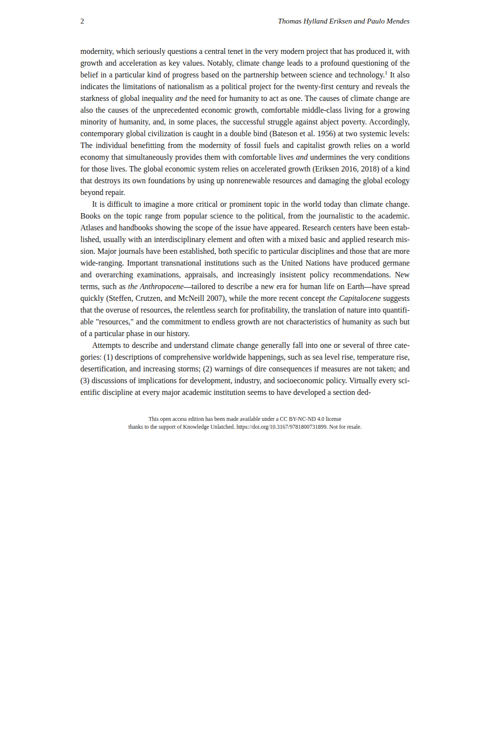2 Thomas Hylland Eriksen and Paulo Mendes
modernity, which seriously questions a central tenet in the very modern project that has produced it, with growth and acceleration as key values. Notably, climate change leads to a profound questioning of the belief in a particular kind of progress based on the partnership between science and technology.1 It also indicates the limitations of nationalism as a political project for the twenty-first century and reveals the starkness of global inequality and the need for humanity to act as one. The causes of climate change are also the causes of the unprecedented economic growth, comfortable middle-class living for a growing minority of humanity, and, in some places, the successful struggle against abject poverty. Accordingly, contemporary global civilization is caught in a double bind (Bateson et al. 1956) at two systemic levels: The individual benefitting from the modernity of fossil fuels and capitalist growth relies on a world economy that simultaneously provides them with comfortable lives and undermines the very conditions for those lives. The global economic system relies on accelerated growth (Eriksen 2016, 2018) of a kind that destroys its own foundations by using up nonrenewable resources and damaging the global ecology beyond repair.
It is difficult to imagine a more critical or prominent topic in the world today than climate change. Books on the topic range from popular science to the political, from the journalistic to the academic. Atlases and handbooks showing the scope of the issue have appeared. Research centers have been established, usually with an interdisciplinary element and often with a mixed basic and applied research mission. Major journals have been established, both specific to particular disciplines and those that are more wide-ranging. Important transnational institutions such as the United Nations have produced germane and overarching examinations, appraisals, and increasingly insistent policy recommendations. New terms, such as the Anthropocene—tailored to describe a new era for human life on Earth—have spread quickly (Steffen, Crutzen, and McNeill 2007), while the more recent concept the Capitalocene suggests that the overuse of resources, the relentless search for profitability, the translation of nature into quantifiable "resources," and the commitment to endless growth are not characteristics of humanity as such but of a particular phase in our history.
Attempts to describe and understand climate change generally fall into one or several of three categories: (1) descriptions of comprehensive worldwide happenings, such as sea level rise, temperature rise, desertification, and increasing storms; (2) warnings of dire consequences if measures are not taken; and (3) discussions of implications for development, industry, and socioeconomic policy. Virtually every scientific discipline at every major academic institution seems to have developed a section ded-
This open access edition has been made available under a CC BY-NC-ND 4.0 license
thanks to the support of Knowledge Unlatched. https://doi.org/10.3167/9781800731899. Not for resale.